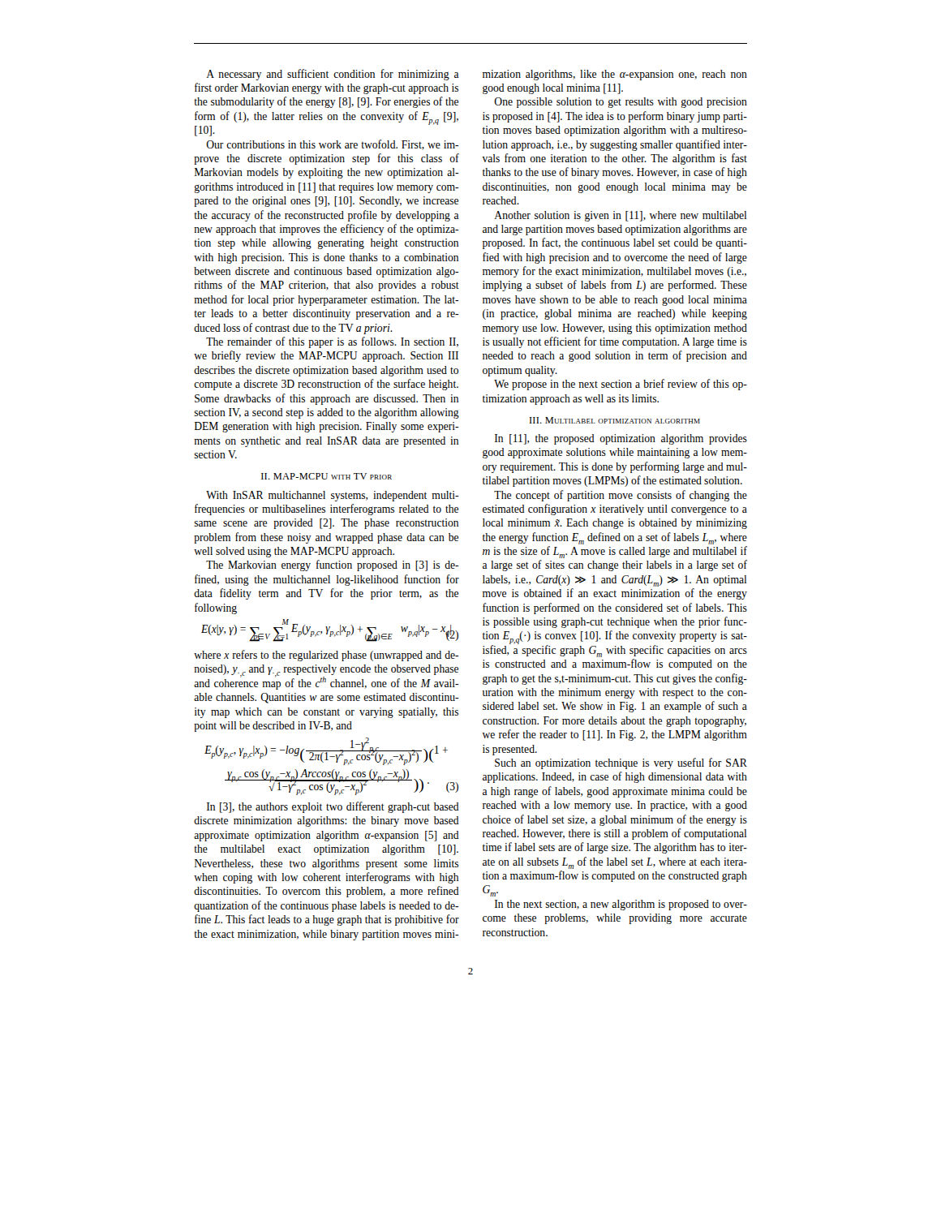A necessary and sufficient condition for minimizing a first order Markovian energy with the graph-cut approach is the submodularity of the energy [8], [9]. For energies of the form of (1), the latter relies on the convexity of Ep,q [9], [10].
Our contributions in this work are twofold. First, we improve the discrete optimization step for this class of Markovian models by exploiting the new optimization algorithms introduced in [11] that requires low memory compared to the original ones [9], [10]. Secondly, we increase the accuracy of the reconstructed profile by developping a new approach that improves the efficiency of the optimization step while allowing generating height construction with high precision. This is done thanks to a combination between discrete and continuous based optimization algorithms of the MAP criterion, that also provides a robust method for local prior hyperparameter estimation. The latter leads to a better discontinuity preservation and a reduced loss of contrast due to the TV a priori.
The remainder of this paper is as follows. In section II, we briefly review the MAP-MCPU approach. Section III describes the discrete optimization based algorithm used to compute a discrete 3D reconstruction of the surface height. Some drawbacks of this approach are discussed. Then in section IV, a second step is added to the algorithm allowing DEM generation with high precision. Finally some experiments on synthetic and real InSAR data are presented in section V.
II. MAP-MCPU with TV prior
With InSAR multichannel systems, independent multifrequencies or multibaselines interferograms related to the same scene are provided [2]. The phase reconstruction problem from these noisy and wrapped phase data can be well solved using the MAP-MCPU approach.
The Markovian energy function proposed in [3] is defined, using the multichannel log-likelihood function for data fidelity term and TV for the prior term, as the following
E(x|y, γ) = ∑p∈V ∑c=1M Ep(yp,c, γp,c|xp) + ∑(p,q)∈E wp,q|xp − xq| (2)
where x refers to the regularized phase (unwrapped and denoised), y·,c and γ·,c respectively encode the observed phase and coherence map of the cth channel, one of the M available channels. Quantities w are some estimated discontinuity map which can be constant or varying spatially, this point will be described in IV-B, and
Ep(yp,c, γp,c|xp) = −log(1−γ2p,c 2π(1−γ2p,c cos2(yp,c−xp)2))(1 + γp,c cos (yp,c−xp) Arccos(γp,c cos (yp,c−xp))√1−γ2p,c cos (yp,c−xp)2)) . (3)
In [3], the authors exploit two different graph-cut based discrete minimization algorithms: the binary move based approximate optimization algorithm α-expansion [5] and the multilabel exact optimization algorithm [10]. Nevertheless, these two algorithms present some limits when coping with low coherent interferograms with high discontinuities. To overcom this problem, a more refined quantization of the continuous phase labels is needed to define L. This fact leads to a huge graph that is prohibitive for the exact minimization, while binary partition moves minimization algorithms, like the α-expansion one, reach non good enough local minima [11].
One possible solution to get results with good precision is proposed in [4]. The idea is to perform binary jump partition moves based optimization algorithm with a multiresolution approach, i.e., by suggesting smaller quantified intervals from one iteration to the other. The algorithm is fast thanks to the use of binary moves. However, in case of high discontinuities, non good enough local minima may be reached.
Another solution is given in [11], where new multilabel and large partition moves based optimization algorithms are proposed. In fact, the continuous label set could be quantified with high precision and to overcome the need of large memory for the exact minimization, multilabel moves (i.e., implying a subset of labels from L) are performed. These moves have shown to be able to reach good local minima (in practice, global minima are reached) while keeping memory use low. However, using this optimization method is usually not efficient for time computation. A large time is needed to reach a good solution in term of precision and optimum quality.
We propose in the next section a brief review of this optimization approach as well as its limits.
III. Multilabel optimization algorithm
In [11], the proposed optimization algorithm provides good approximate solutions while maintaining a low memory requirement. This is done by performing large and multilabel partition moves (LMPMs) of the estimated solution.
The concept of partition move consists of changing the estimated configuration x iteratively until convergence to a local minimum x̃. Each change is obtained by minimizing the energy function Em defined on a set of labels Lm, where m is the size of Lm. A move is called large and multilabel if a large set of sites can change their labels in a large set of labels, i.e., Card(x) ≫ 1 and Card(Lm) ≫ 1. An optimal move is obtained if an exact minimization of the energy function is performed on the considered set of labels. This is possible using graph-cut technique when the prior function Ep,q(·) is convex [10]. If the convexity property is satisfied, a specific graph Gm with specific capacities on arcs is constructed and a maximum-flow is computed on the graph to get the s,t-minimum-cut. This cut gives the configuration with the minimum energy with respect to the considered label set. We show in Fig. 1 an example of such a construction. For more details about the graph topography, we refer the reader to [11]. In Fig. 2, the LMPM algorithm is presented.
Such an optimization technique is very useful for SAR applications. Indeed, in case of high dimensional data with a high range of labels, good approximate minima could be reached with a low memory use. In practice, with a good choice of label set size, a global minimum of the energy is reached. However, there is still a problem of computational time if label sets are of large size. The algorithm has to iterate on all subsets Lm of the label set L, where at each iteration a maximum-flow is computed on the constructed graph Gm.
In the next section, a new algorithm is proposed to overcome these problems, while providing more accurate reconstruction.
2